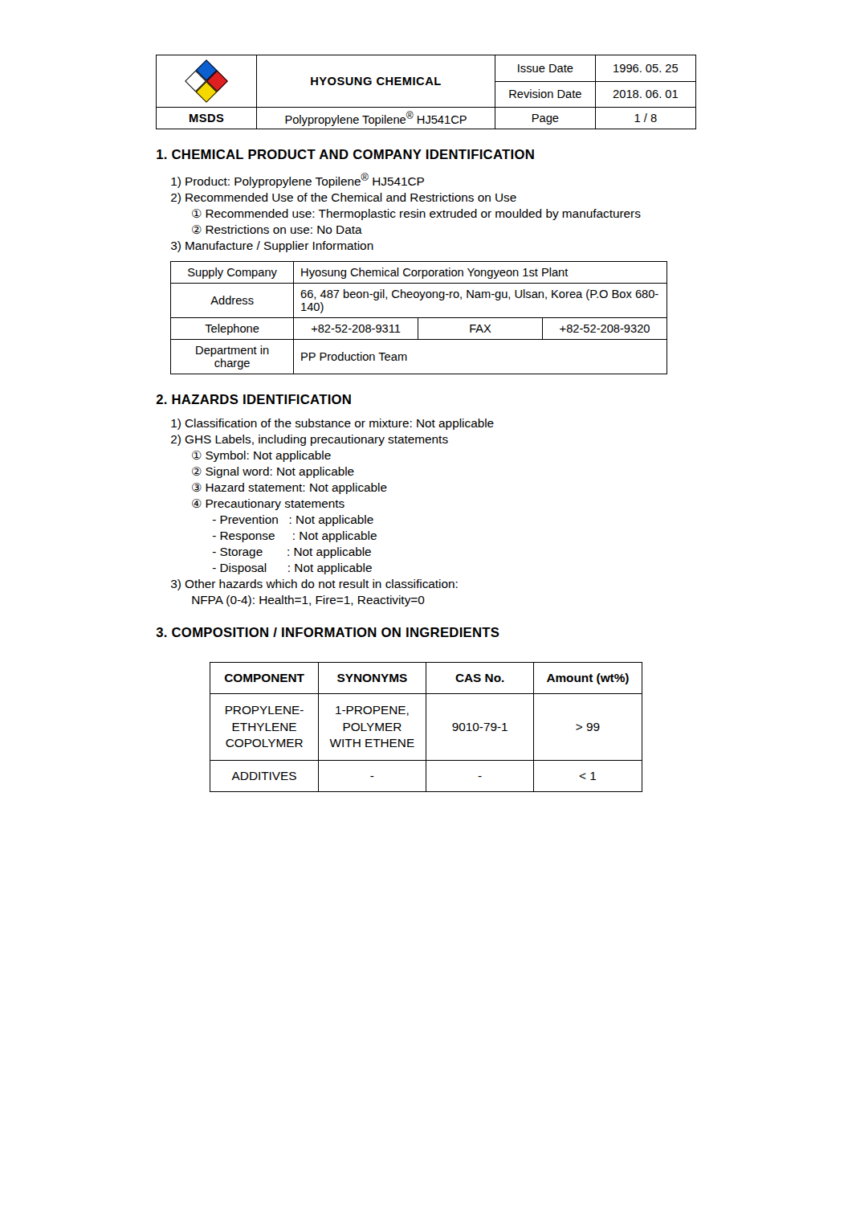| | HYOSUNG CHEMICAL | Issue Date | 1996. 05. 25 |
| Revision Date | 2018. 06. 01 |
| MSDS | Polypropylene Topilene ® HJ541CP | Page | 1 / 8 |
1. CHEMICAL PRODUCT AND COMPANY IDENTIFICATION
1) Product: Polypropylene Topilene® HJ541CP
2) Recommended Use of the Chemical and Restrictions on Use
① Recommended use: Thermoplastic resin extruded or moulded by manufacturers
② Restrictions on use: No Data
3) Manufacture / Supplier Information
| Supply Company | Hyosung Chemical Corporation Yongyeon 1st Plant |
| Address | 66, 487 beon-gil, Cheoyong-ro, Nam-gu, Ulsan, Korea (P.O Box 680-140) |
| Telephone | +82-52-208-9311 | FAX | +82-52-208-9320 |
| Department in charge | PP Production Team |
2. HAZARDS IDENTIFICATION
1) Classification of the substance or mixture: Not applicable
2) GHS Labels, including precautionary statements
① Symbol: Not applicable
② Signal word: Not applicable
③ Hazard statement: Not applicable
④ Precautionary statements
- Prevention : Not applicable
- Response : Not applicable
- Storage : Not applicable
- Disposal : Not applicable
3) Other hazards which do not result in classification:
NFPA (0-4): Health=1, Fire=1, Reactivity=0
3. COMPOSITION / INFORMATION ON INGREDIENTS
| COMPONENT | SYNONYMS | CAS No. | Amount (wt%) |
| --- | --- | --- | --- |
| PROPYLENE-ETHYLENE COPOLYMER | 1-PROPENE, POLYMER WITH ETHENE | 9010-79-1 | > 99 |
| ADDITIVES | - | - | < 1 |